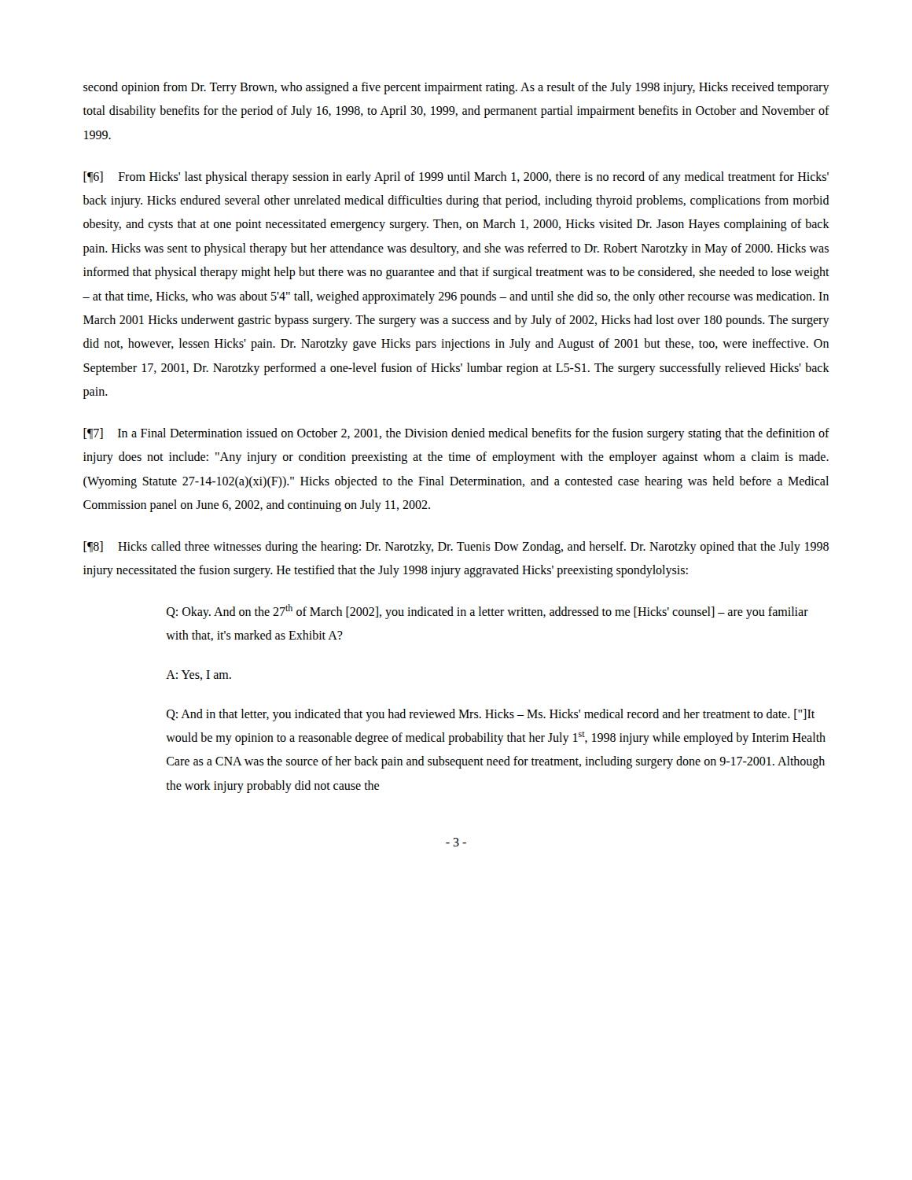second opinion from Dr. Terry Brown, who assigned a five percent impairment rating. As a result of the July 1998 injury, Hicks received temporary total disability benefits for the period of July 16, 1998, to April 30, 1999, and permanent partial impairment benefits in October and November of 1999.
[¶6] From Hicks' last physical therapy session in early April of 1999 until March 1, 2000, there is no record of any medical treatment for Hicks' back injury. Hicks endured several other unrelated medical difficulties during that period, including thyroid problems, complications from morbid obesity, and cysts that at one point necessitated emergency surgery. Then, on March 1, 2000, Hicks visited Dr. Jason Hayes complaining of back pain. Hicks was sent to physical therapy but her attendance was desultory, and she was referred to Dr. Robert Narotzky in May of 2000. Hicks was informed that physical therapy might help but there was no guarantee and that if surgical treatment was to be considered, she needed to lose weight – at that time, Hicks, who was about 5'4" tall, weighed approximately 296 pounds – and until she did so, the only other recourse was medication. In March 2001 Hicks underwent gastric bypass surgery. The surgery was a success and by July of 2002, Hicks had lost over 180 pounds. The surgery did not, however, lessen Hicks' pain. Dr. Narotzky gave Hicks pars injections in July and August of 2001 but these, too, were ineffective. On September 17, 2001, Dr. Narotzky performed a one-level fusion of Hicks' lumbar region at L5-S1. The surgery successfully relieved Hicks' back pain.
[¶7] In a Final Determination issued on October 2, 2001, the Division denied medical benefits for the fusion surgery stating that the definition of injury does not include: "Any injury or condition preexisting at the time of employment with the employer against whom a claim is made. (Wyoming Statute 27-14-102(a)(xi)(F))." Hicks objected to the Final Determination, and a contested case hearing was held before a Medical Commission panel on June 6, 2002, and continuing on July 11, 2002.
[¶8] Hicks called three witnesses during the hearing: Dr. Narotzky, Dr. Tuenis Dow Zondag, and herself. Dr. Narotzky opined that the July 1998 injury necessitated the fusion surgery. He testified that the July 1998 injury aggravated Hicks' preexisting spondylolysis:
Q: Okay. And on the 27th of March [2002], you indicated in a letter written, addressed to me [Hicks' counsel] – are you familiar with that, it's marked as Exhibit A?
A: Yes, I am.
Q: And in that letter, you indicated that you had reviewed Mrs. Hicks – Ms. Hicks' medical record and her treatment to date. ["]It would be my opinion to a reasonable degree of medical probability that her July 1st, 1998 injury while employed by Interim Health Care as a CNA was the source of her back pain and subsequent need for treatment, including surgery done on 9-17-2001. Although the work injury probably did not cause the
- 3 -